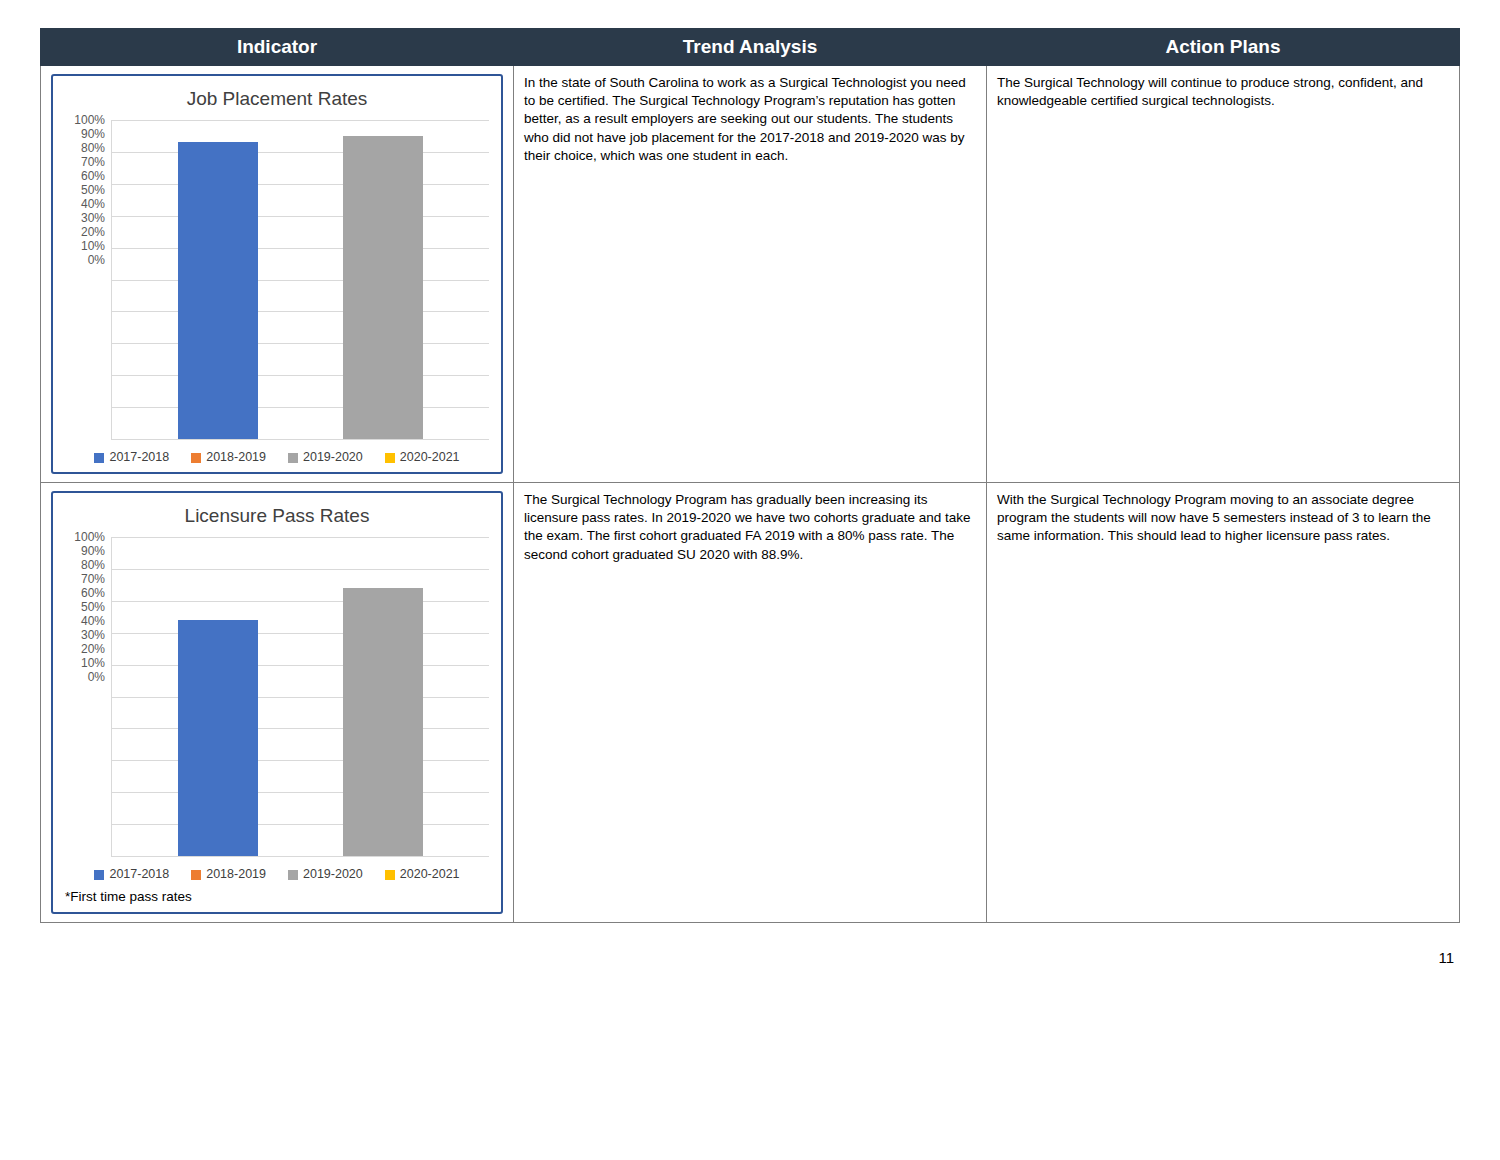| Indicator | Trend Analysis | Action Plans |
| --- | --- | --- |
| Job Placement Rates 100% 90% 80% 70% 60% 50% 40% 30% 20% 10% 0% 2017-2018 2018-2019 2019-2020 2020-2021 | In the state of South Carolina to work as a Surgical Technologist you need to be certified. The Surgical Technology Program’s reputation has gotten better, as a result employers are seeking out our students. The students who did not have job placement for the 2017-2018 and 2019-2020 was by their choice, which was one student in each. | The Surgical Technology will continue to produce strong, confident, and knowledgeable certified surgical technologists. |
| Licensure Pass Rates 100% 90% 80% 70% 60% 50% 40% 30% 20% 10% 0% 2017-2018 2018-2019 2019-2020 2020-2021 *First time pass rates | The Surgical Technology Program has gradually been increasing its licensure pass rates. In 2019-2020 we have two cohorts graduate and take the exam. The first cohort graduated FA 2019 with a 80% pass rate. The second cohort graduated SU 2020 with 88.9%. | With the Surgical Technology Program moving to an associate degree program the students will now have 5 semesters instead of 3 to learn the same information. This should lead to higher licensure pass rates. |
11